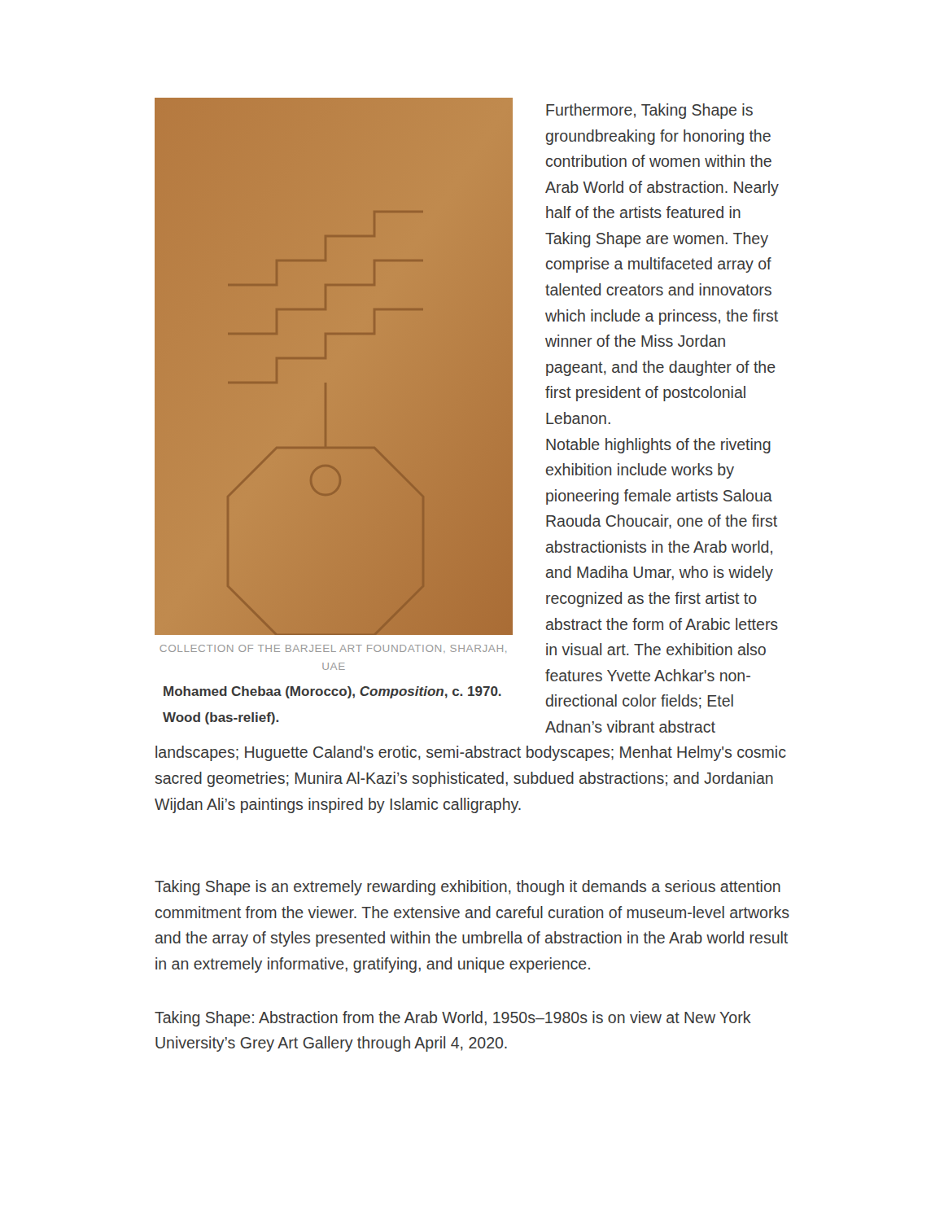Collection of the Barjeel Art Foundation, Sharjah, UAE
Mohamed Chebaa (Morocco), Composition, c. 1970. Wood (bas-relief).
Furthermore, Taking Shape is groundbreaking for honoring the contribution of women within the Arab World of abstraction. Nearly half of the artists featured in Taking Shape are women. They comprise a multifaceted array of talented creators and innovators which include a princess, the first winner of the Miss Jordan pageant, and the daughter of the first president of postcolonial Lebanon.
Notable highlights of the riveting exhibition include works by pioneering female artists Saloua Raouda Choucair, one of the first abstractionists in the Arab world, and Madiha Umar, who is widely recognized as the first artist to abstract the form of Arabic letters in visual art. The exhibition also features Yvette Achkar's non-directional color fields; Etel Adnan’s vibrant abstract landscapes; Huguette Caland's erotic, semi-abstract bodyscapes; Menhat Helmy's cosmic sacred geometries; Munira Al-Kazi’s sophisticated, subdued abstractions; and Jordanian Wijdan Ali’s paintings inspired by Islamic calligraphy.
Taking Shape is an extremely rewarding exhibition, though it demands a serious attention commitment from the viewer. The extensive and careful curation of museum-level artworks and the array of styles presented within the umbrella of abstraction in the Arab world result in an extremely informative, gratifying, and unique experience.
Taking Shape: Abstraction from the Arab World, 1950s–1980s is on view at New York University’s Grey Art Gallery through April 4, 2020.